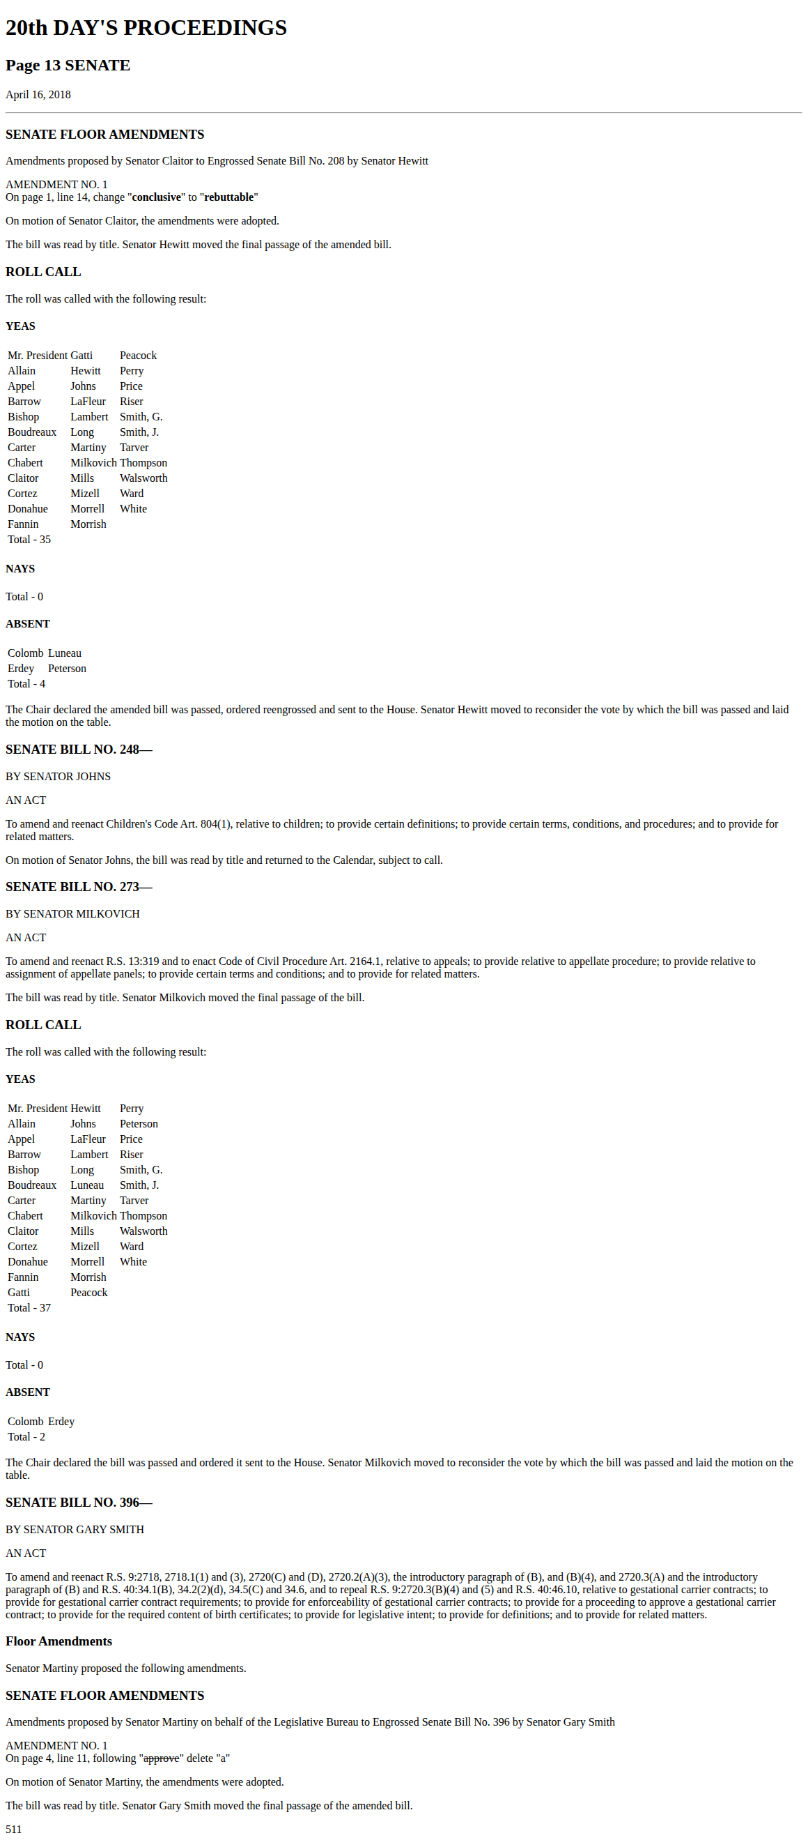20th DAY'S PROCEEDINGS
Page 13 SENATE
April 16, 2018
SENATE FLOOR AMENDMENTS
Amendments proposed by Senator Claitor to Engrossed Senate Bill No. 208 by Senator Hewitt
AMENDMENT NO. 1
On page 1, line 14, change "conclusive" to "rebuttable"
On motion of Senator Claitor, the amendments were adopted.
The bill was read by title. Senator Hewitt moved the final passage of the amended bill.
ROLL CALL
The roll was called with the following result:
YEAS
| Mr. President | Gatti | Peacock |
| Allain | Hewitt | Perry |
| Appel | Johns | Price |
| Barrow | LaFleur | Riser |
| Bishop | Lambert | Smith, G. |
| Boudreaux | Long | Smith, J. |
| Carter | Martiny | Tarver |
| Chabert | Milkovich | Thompson |
| Claitor | Mills | Walsworth |
| Cortez | Mizell | Ward |
| Donahue | Morrell | White |
| Fannin | Morrish | |
| Total - 35 | | |
NAYS
Total - 0
ABSENT
| Colomb | Luneau |
| Erdey | Peterson |
| Total - 4 | |
The Chair declared the amended bill was passed, ordered reengrossed and sent to the House. Senator Hewitt moved to reconsider the vote by which the bill was passed and laid the motion on the table.
SENATE BILL NO. 248—
BY SENATOR JOHNS
AN ACT
To amend and reenact Children's Code Art. 804(1), relative to children; to provide certain definitions; to provide certain terms, conditions, and procedures; and to provide for related matters.
On motion of Senator Johns, the bill was read by title and returned to the Calendar, subject to call.
SENATE BILL NO. 273—
BY SENATOR MILKOVICH
AN ACT
To amend and reenact R.S. 13:319 and to enact Code of Civil Procedure Art. 2164.1, relative to appeals; to provide relative to appellate procedure; to provide relative to assignment of appellate panels; to provide certain terms and conditions; and to provide for related matters.
The bill was read by title. Senator Milkovich moved the final passage of the bill.
ROLL CALL
The roll was called with the following result:
YEAS
| Mr. President | Hewitt | Perry |
| Allain | Johns | Peterson |
| Appel | LaFleur | Price |
| Barrow | Lambert | Riser |
| Bishop | Long | Smith, G. |
| Boudreaux | Luneau | Smith, J. |
| Carter | Martiny | Tarver |
| Chabert | Milkovich | Thompson |
| Claitor | Mills | Walsworth |
| Cortez | Mizell | Ward |
| Donahue | Morrell | White |
| Fannin | Morrish | |
| Gatti | Peacock | |
| Total - 37 | | |
NAYS
Total - 0
ABSENT
| Colomb | Erdey |
| Total - 2 | |
The Chair declared the bill was passed and ordered it sent to the House. Senator Milkovich moved to reconsider the vote by which the bill was passed and laid the motion on the table.
SENATE BILL NO. 396—
BY SENATOR GARY SMITH
AN ACT
To amend and reenact R.S. 9:2718, 2718.1(1) and (3), 2720(C) and (D), 2720.2(A)(3), the introductory paragraph of (B), and (B)(4), and 2720.3(A) and the introductory paragraph of (B) and R.S. 40:34.1(B), 34.2(2)(d), 34.5(C) and 34.6, and to repeal R.S. 9:2720.3(B)(4) and (5) and R.S. 40:46.10, relative to gestational carrier contracts; to provide for gestational carrier contract requirements; to provide for enforceability of gestational carrier contracts; to provide for a proceeding to approve a gestational carrier contract; to provide for the required content of birth certificates; to provide for legislative intent; to provide for definitions; and to provide for related matters.
Floor Amendments
Senator Martiny proposed the following amendments.
SENATE FLOOR AMENDMENTS
Amendments proposed by Senator Martiny on behalf of the Legislative Bureau to Engrossed Senate Bill No. 396 by Senator Gary Smith
AMENDMENT NO. 1
On page 4, line 11, following "approve" delete "a"
On motion of Senator Martiny, the amendments were adopted.
The bill was read by title. Senator Gary Smith moved the final passage of the amended bill.
511